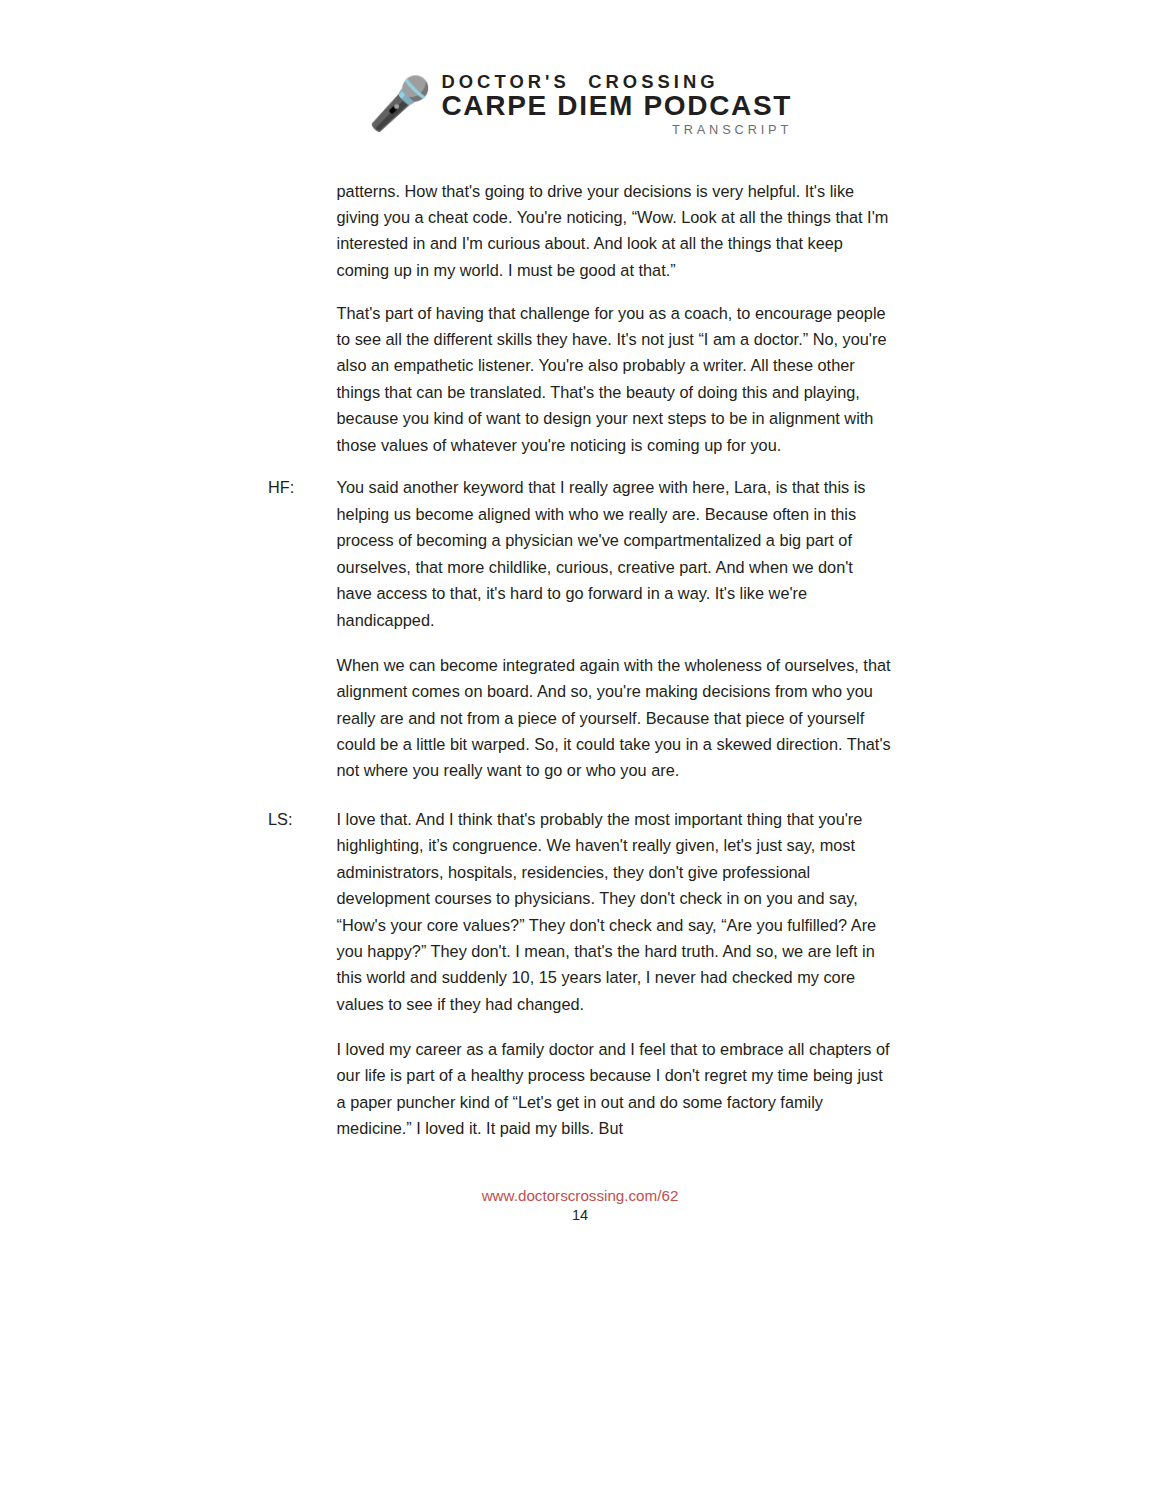🎤
DOCTOR'S CROSSING
CARPE DIEM PODCAST
TRANSCRIPT
patterns. How that's going to drive your decisions is very helpful. It's like giving you a cheat code. You're noticing, “Wow. Look at all the things that I'm interested in and I'm curious about. And look at all the things that keep coming up in my world. I must be good at that.”
That's part of having that challenge for you as a coach, to encourage people to see all the different skills they have. It's not just “I am a doctor.” No, you're also an empathetic listener. You're also probably a writer. All these other things that can be translated. That's the beauty of doing this and playing, because you kind of want to design your next steps to be in alignment with those values of whatever you're noticing is coming up for you.
HF:
You said another keyword that I really agree with here, Lara, is that this is helping us become aligned with who we really are. Because often in this process of becoming a physician we've compartmentalized a big part of ourselves, that more childlike, curious, creative part. And when we don't have access to that, it's hard to go forward in a way. It's like we're handicapped.
When we can become integrated again with the wholeness of ourselves, that alignment comes on board. And so, you're making decisions from who you really are and not from a piece of yourself. Because that piece of yourself could be a little bit warped. So, it could take you in a skewed direction. That's not where you really want to go or who you are.
LS:
I love that. And I think that's probably the most important thing that you're highlighting, it’s congruence. We haven't really given, let's just say, most administrators, hospitals, residencies, they don't give professional development courses to physicians. They don't check in on you and say, “How's your core values?” They don't check and say, “Are you fulfilled? Are you happy?” They don't. I mean, that's the hard truth. And so, we are left in this world and suddenly 10, 15 years later, I never had checked my core values to see if they had changed.
I loved my career as a family doctor and I feel that to embrace all chapters of our life is part of a healthy process because I don't regret my time being just a paper puncher kind of “Let's get in out and do some factory family medicine.” I loved it. It paid my bills. But
www.doctorscrossing.com/62
14